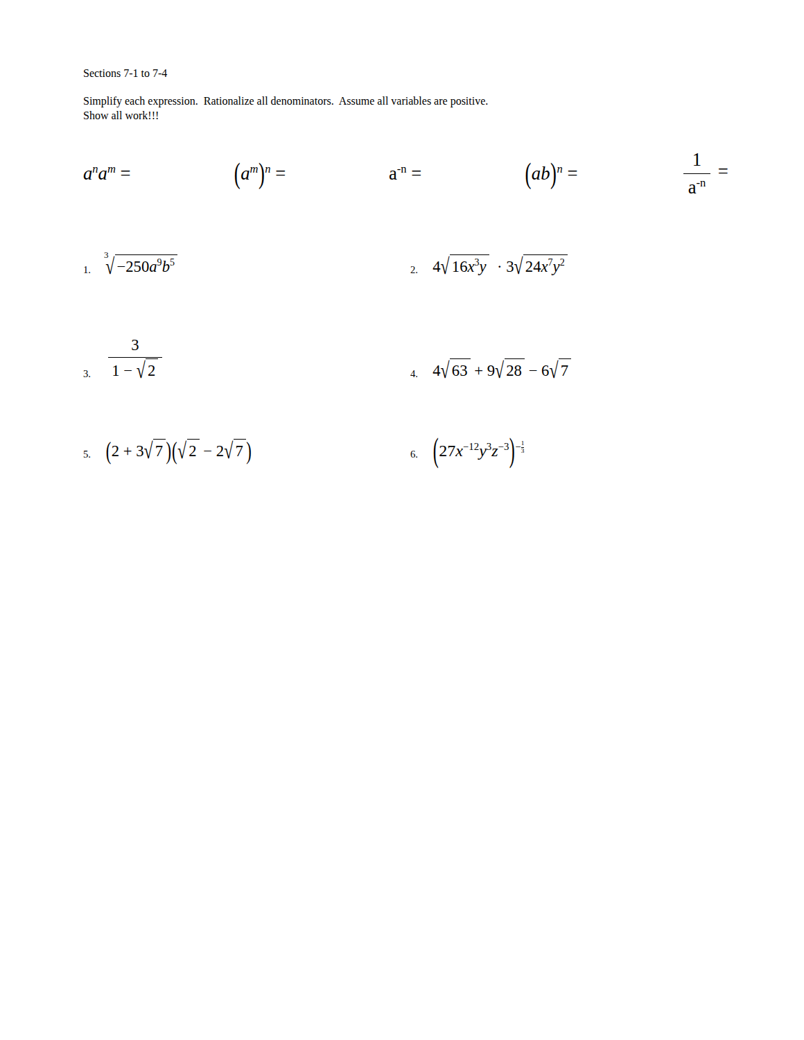Sections 7-1 to 7-4
Simplify each expression. Rationalize all denominators. Assume all variables are positive.
Show all work!!!
anam = (am)n = a‑n = (ab)n = 1 a‑n =
1.
3√−250a9b5
2.
4√16x3y · 3√24x7y2
3.
3 1 − √2
4.
4√63 + 9√28 − 6√7
5.
(2 + 3√7)(√2 − 2√7)
6.
(27x−12y3z−3)−13